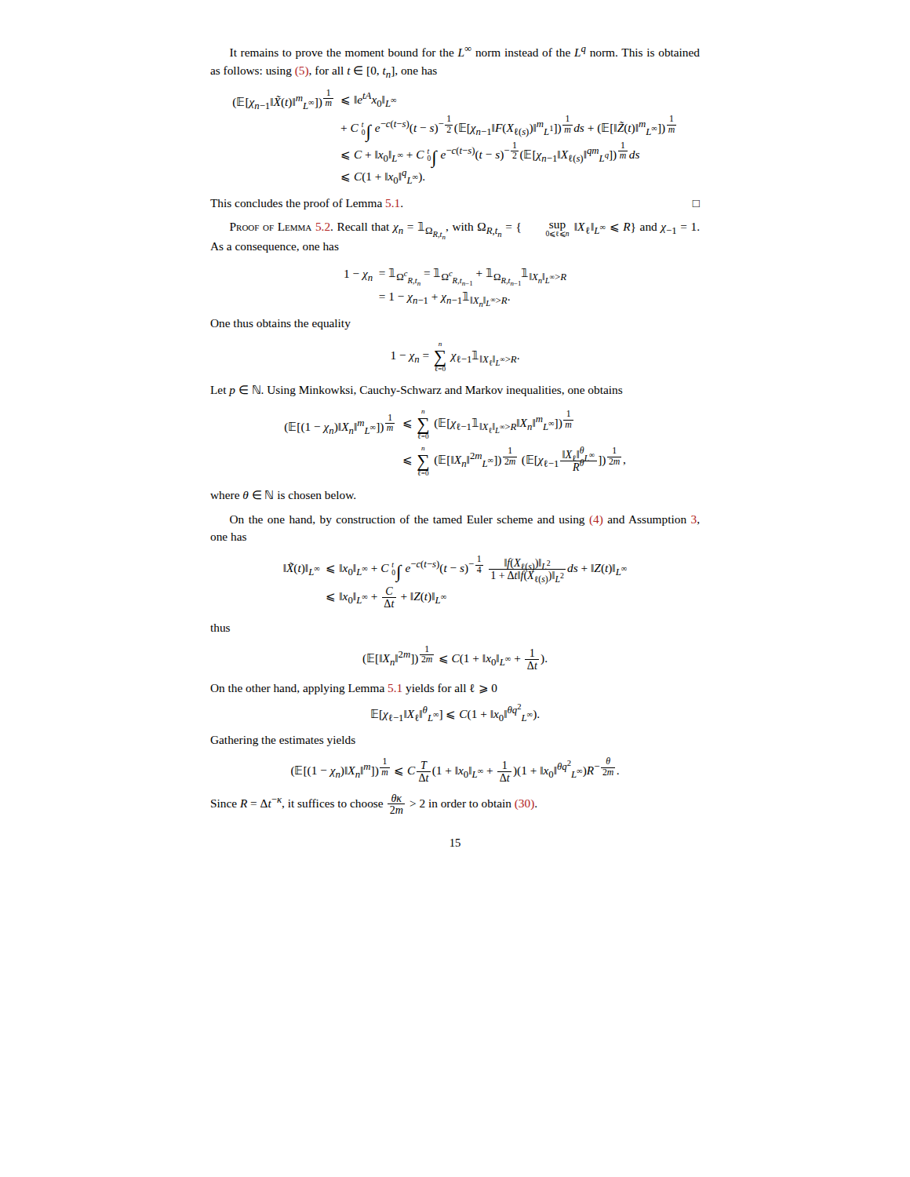It remains to prove the moment bound for the L∞ norm instead of the Lq norm. This is obtained as follows: using (5), for all t ∈ [0, tn], one has
(𝔼[χn−1‖X̃(t)‖mL∞])1 m
⩽ ‖etAx0‖L∞
+ C t 0∫ e−c(t−s)(t − s)−12(𝔼[χn−1‖F(Xℓ(s))‖mL1])1 mds + (𝔼[‖Z̃(t)‖mL∞])1 m
⩽ C + ‖x0‖L∞ + C t 0∫ e−c(t−s)(t − s)−12(𝔼[χn−1‖Xℓ(s)‖qmLq])1 mds
⩽ C(1 + ‖x0‖qL∞).
This concludes the proof of Lemma 5.1. □
Proof of Lemma 5.2. Recall that χn = 𝟙ΩR,tn, with ΩR,tn = { sup 0⩽ℓ⩽n ‖Xℓ‖L∞ ⩽ R} and χ−1 = 1. As a consequence, one has
1 − χn
= 𝟙ΩcR,tn = 𝟙ΩcR,tn−1 + 𝟙ΩR,tn−1𝟙‖Xn‖L∞>R
= 1 − χn−1 + χn−1𝟙‖Xn‖L∞>R.
One thus obtains the equality
1 − χn = n∑ℓ=0 χℓ−1𝟙‖Xℓ‖L∞>R.
Let p ∈ ℕ. Using Minkowksi, Cauchy-Schwarz and Markov inequalities, one obtains
(𝔼[(1 − χn)‖Xn‖mL∞])1 m
⩽ n∑ℓ=0 (𝔼[χℓ−1𝟙‖Xℓ‖L∞>R‖Xn‖mL∞])1 m
⩽ n∑ℓ=0 (𝔼[‖Xn‖2mL∞])12m (𝔼[χℓ−1‖Xℓ‖θL∞Rθ])12m,
where θ ∈ ℕ is chosen below.
On the one hand, by construction of the tamed Euler scheme and using (4) and Assumption 3, one has
‖X̃(t)‖L∞
⩽ ‖x0‖L∞ + C t 0∫ e−c(t−s)(t − s)−14 ‖f(Xℓ(s))‖L21 + Δt‖f(Xℓ(s))‖L2 ds + ‖Z(t)‖L∞
⩽ ‖x0‖L∞ + CΔt + ‖Z(t)‖L∞
thus
(𝔼[‖Xn‖2m])12m ⩽ C(1 + ‖x0‖L∞ + 1 Δt).
On the other hand, applying Lemma 5.1 yields for all ℓ ⩾ 0
𝔼[χℓ−1‖Xℓ‖θL∞] ⩽ C(1 + ‖x0‖θq2L∞).
Gathering the estimates yields
(𝔼[(1 − χn)‖Xn‖m])1 m ⩽ CTΔt(1 + ‖x0‖L∞ + 1 Δt)(1 + ‖x0‖θq2L∞)R−θ 2m.
Since R = Δt−κ, it suffices to choose θκ 2m > 2 in order to obtain (30).
15